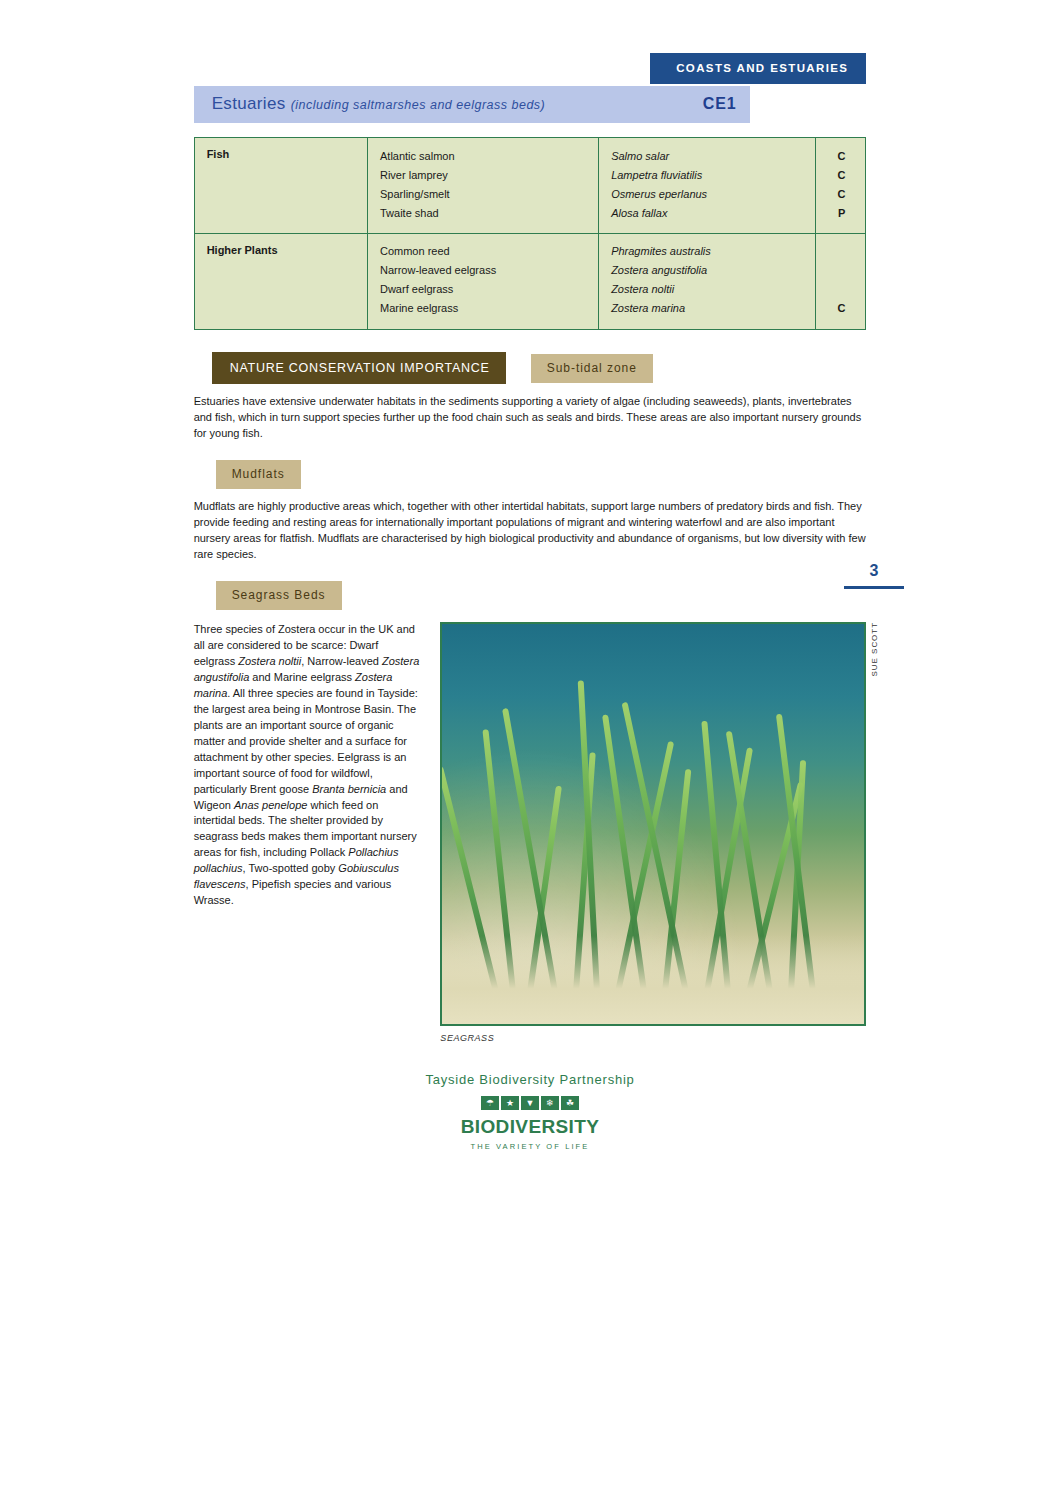Coasts and Estuaries
Estuaries (including saltmarshes and eelgrass beds)
CE1
| Fish | Atlantic salmon River lamprey Sparling/smelt Twaite shad | Salmo salar Lampetra fluviatilis Osmerus eperlanus Alosa fallax | C C C P |
| Higher Plants | Common reed Narrow-leaved eelgrass Dwarf eelgrass Marine eelgrass | Phragmites australis Zostera angustifolia Zostera noltii Zostera marina | C |
Nature Conservation Importance
Sub-tidal zone
Estuaries have extensive underwater habitats in the sediments supporting a variety of algae (including seaweeds), plants, invertebrates and fish, which in turn support species further up the food chain such as seals and birds. These areas are also important nursery grounds for young fish.
Mudflats
Mudflats are highly productive areas which, together with other intertidal habitats, support large numbers of predatory birds and fish. They provide feeding and resting areas for internationally important populations of migrant and wintering waterfowl and are also important nursery areas for flatfish. Mudflats are characterised by high biological productivity and abundance of organisms, but low diversity with few rare species.
Seagrass Beds
Three species of Zostera occur in the UK and all are considered to be scarce: Dwarf eelgrass Zostera noltii, Narrow-leaved Zostera angustifolia and Marine eelgrass Zostera marina. All three species are found in Tayside: the largest area being in Montrose Basin. The plants are an important source of organic matter and provide shelter and a surface for attachment by other species. Eelgrass is an important source of food for wildfowl, particularly Brent goose Branta bernicia and Wigeon Anas penelope which feed on intertidal beds. The shelter provided by seagrass beds makes them important nursery areas for fish, including Pollack Pollachius pollachius, Two-spotted goby Gobiusculus flavescens, Pipefish species and various Wrasse.
SUE SCOTT
SEAGRASS
3
Tayside Biodiversity Partnership
☂★▼❄☘
BIODIVERSITY
THE VARIETY OF LIFE